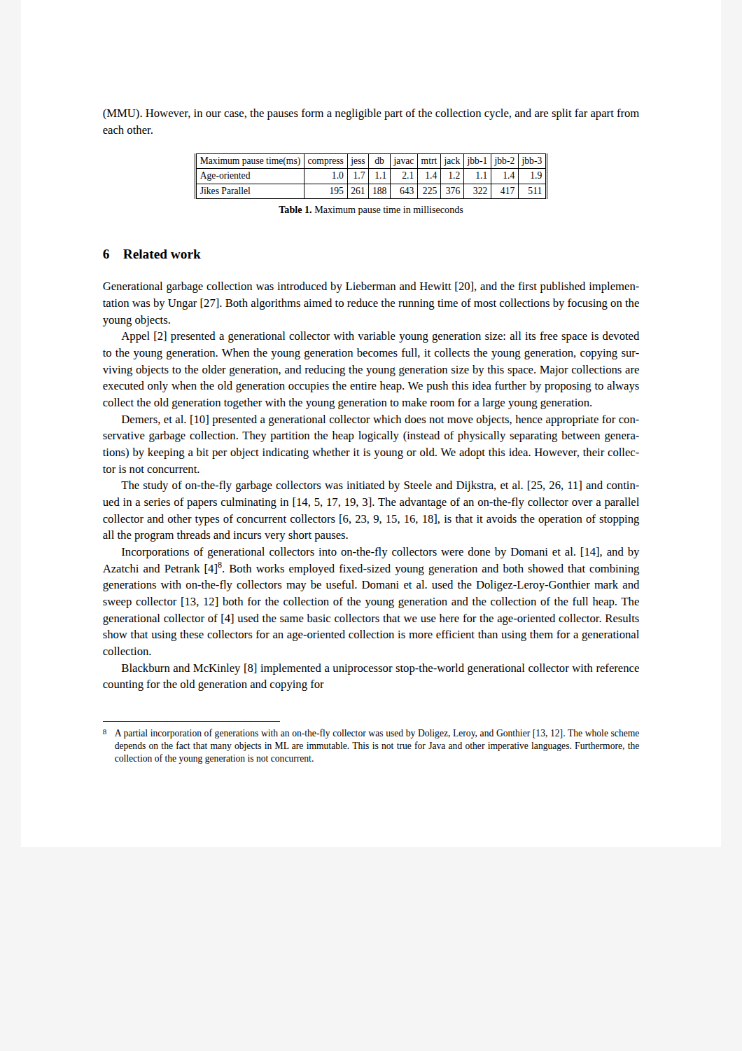(MMU). However, in our case, the pauses form a negligible part of the collection cycle, and are split far apart from each other.
| Maximum pause time(ms) | compress | jess | db | javac | mtrt | jack | jbb-1 | jbb-2 | jbb-3 |
| --- | --- | --- | --- | --- | --- | --- | --- | --- | --- |
| Age-oriented | 1.0 | 1.7 | 1.1 | 2.1 | 1.4 | 1.2 | 1.1 | 1.4 | 1.9 |
| Jikes Parallel | 195 | 261 | 188 | 643 | 225 | 376 | 322 | 417 | 511 |
Table 1. Maximum pause time in milliseconds
6 Related work
Generational garbage collection was introduced by Lieberman and Hewitt [20], and the first published implementation was by Ungar [27]. Both algorithms aimed to reduce the running time of most collections by focusing on the young objects.
Appel [2] presented a generational collector with variable young generation size: all its free space is devoted to the young generation. When the young generation becomes full, it collects the young generation, copying surviving objects to the older generation, and reducing the young generation size by this space. Major collections are executed only when the old generation occupies the entire heap. We push this idea further by proposing to always collect the old generation together with the young generation to make room for a large young generation.
Demers, et al. [10] presented a generational collector which does not move objects, hence appropriate for conservative garbage collection. They partition the heap logically (instead of physically separating between generations) by keeping a bit per object indicating whether it is young or old. We adopt this idea. However, their collector is not concurrent.
The study of on-the-fly garbage collectors was initiated by Steele and Dijkstra, et al. [25, 26, 11] and continued in a series of papers culminating in [14, 5, 17, 19, 3]. The advantage of an on-the-fly collector over a parallel collector and other types of concurrent collectors [6, 23, 9, 15, 16, 18], is that it avoids the operation of stopping all the program threads and incurs very short pauses.
Incorporations of generational collectors into on-the-fly collectors were done by Domani et al. [14], and by Azatchi and Petrank [4]8. Both works employed fixed-sized young generation and both showed that combining generations with on-the-fly collectors may be useful. Domani et al. used the Doligez-Leroy-Gonthier mark and sweep collector [13, 12] both for the collection of the young generation and the collection of the full heap. The generational collector of [4] used the same basic collectors that we use here for the age-oriented collector. Results show that using these collectors for an age-oriented collection is more efficient than using them for a generational collection.
Blackburn and McKinley [8] implemented a uniprocessor stop-the-world generational collector with reference counting for the old generation and copying for
8 A partial incorporation of generations with an on-the-fly collector was used by Doligez, Leroy, and Gonthier [13, 12]. The whole scheme depends on the fact that many objects in ML are immutable. This is not true for Java and other imperative languages. Furthermore, the collection of the young generation is not concurrent.